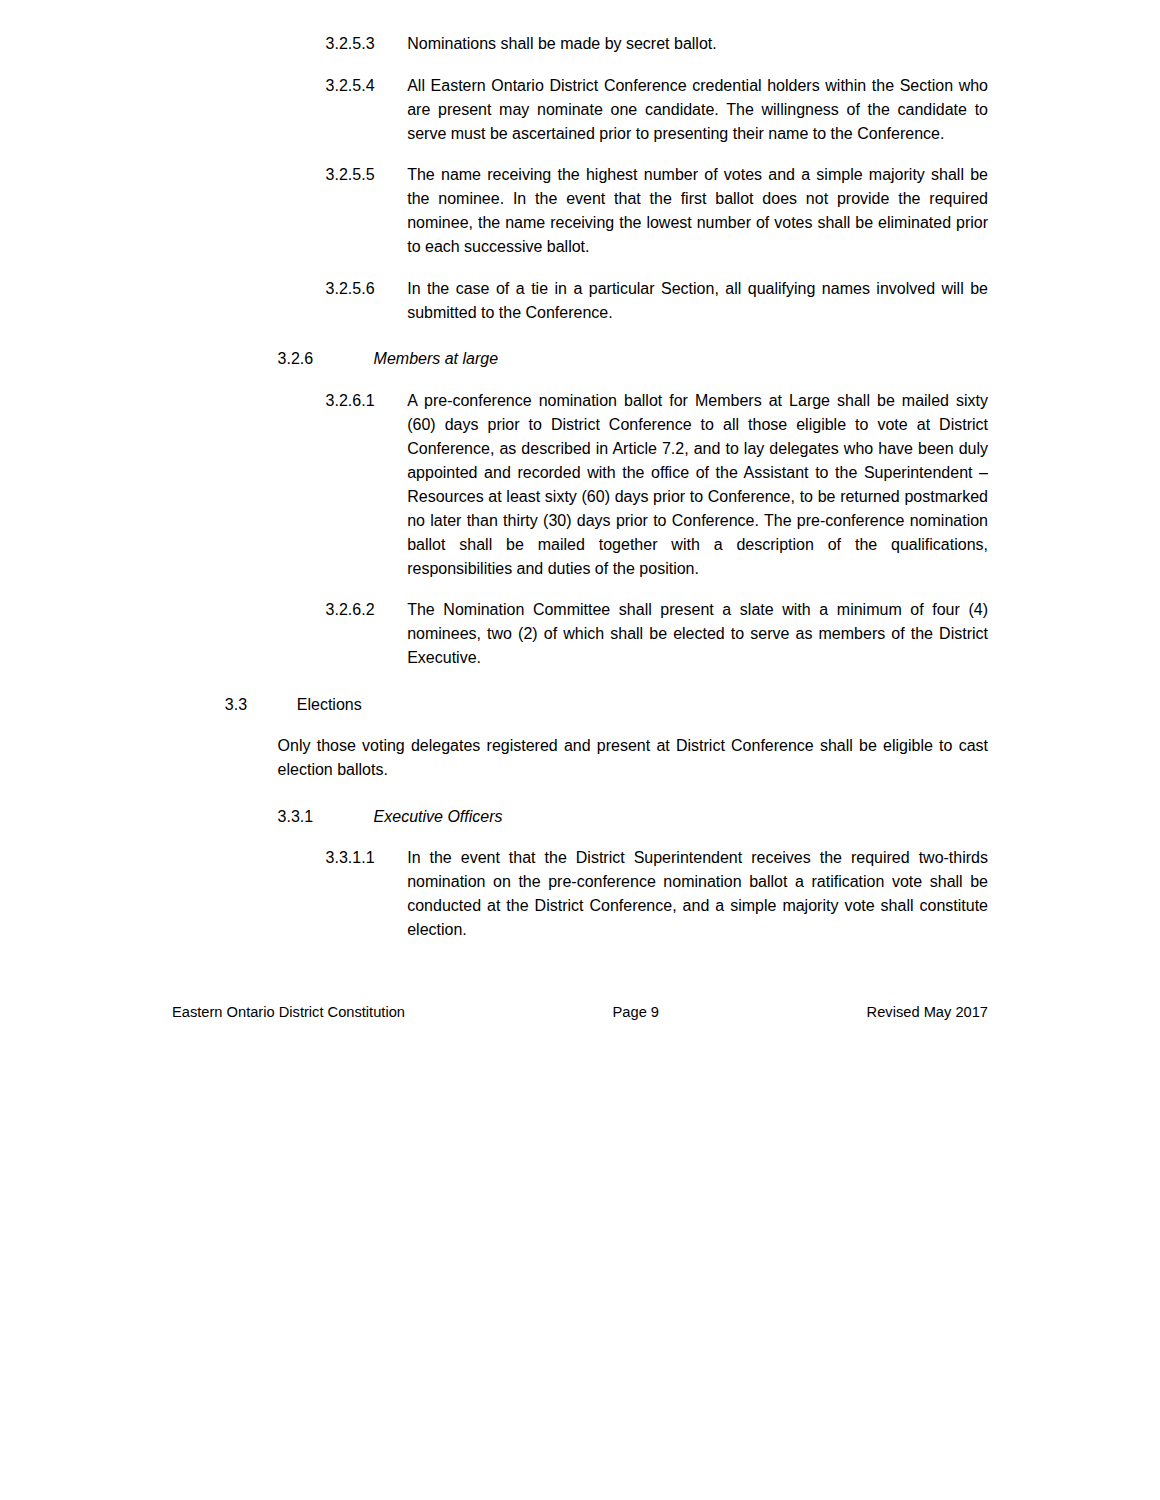3.2.5.3 Nominations shall be made by secret ballot.
3.2.5.4 All Eastern Ontario District Conference credential holders within the Section who are present may nominate one candidate. The willingness of the candidate to serve must be ascertained prior to presenting their name to the Conference.
3.2.5.5 The name receiving the highest number of votes and a simple majority shall be the nominee. In the event that the first ballot does not provide the required nominee, the name receiving the lowest number of votes shall be eliminated prior to each successive ballot.
3.2.5.6 In the case of a tie in a particular Section, all qualifying names involved will be submitted to the Conference.
3.2.6 Members at large
3.2.6.1 A pre-conference nomination ballot for Members at Large shall be mailed sixty (60) days prior to District Conference to all those eligible to vote at District Conference, as described in Article 7.2, and to lay delegates who have been duly appointed and recorded with the office of the Assistant to the Superintendent – Resources at least sixty (60) days prior to Conference, to be returned postmarked no later than thirty (30) days prior to Conference. The pre-conference nomination ballot shall be mailed together with a description of the qualifications, responsibilities and duties of the position.
3.2.6.2 The Nomination Committee shall present a slate with a minimum of four (4) nominees, two (2) of which shall be elected to serve as members of the District Executive.
3.3 Elections
Only those voting delegates registered and present at District Conference shall be eligible to cast election ballots.
3.3.1 Executive Officers
3.3.1.1 In the event that the District Superintendent receives the required two-thirds nomination on the pre-conference nomination ballot a ratification vote shall be conducted at the District Conference, and a simple majority vote shall constitute election.
Eastern Ontario District Constitution Page 9 Revised May 2017